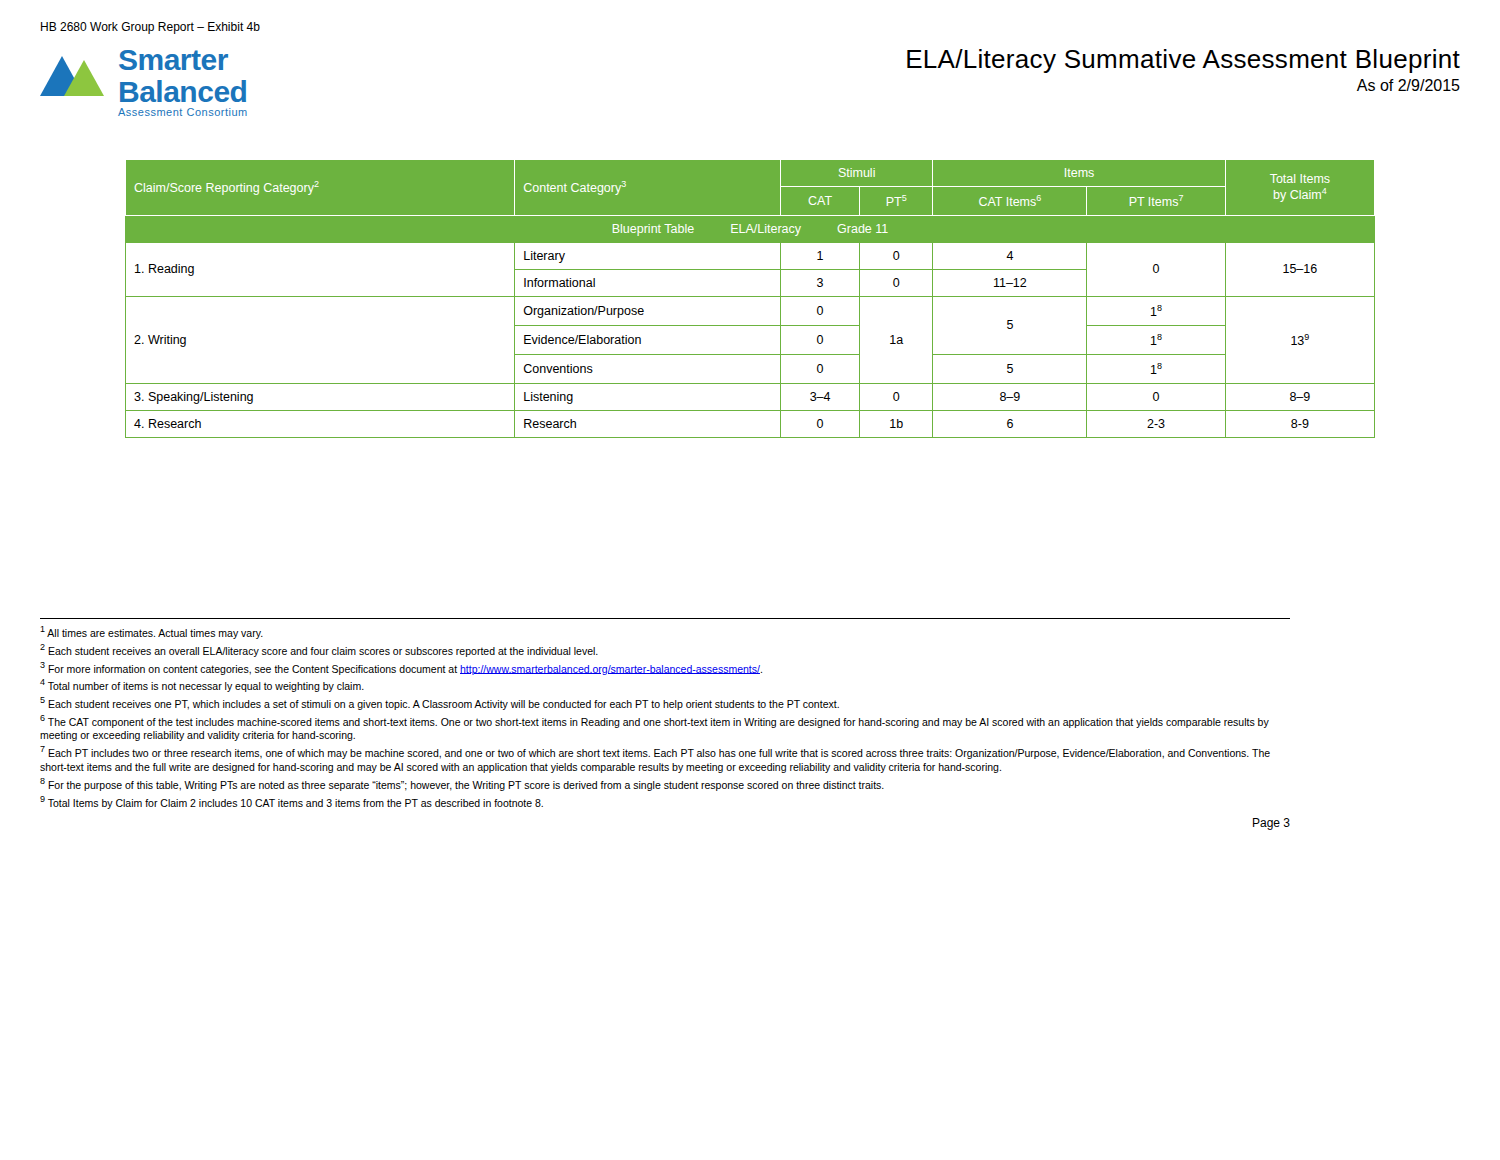HB 2680 Work Group Report – Exhibit 4b
Smarter
Balanced
Assessment Consortium
ELA/Literacy Summative Assessment Blueprint
As of 2/9/2015
| Blueprint Table ELA/Literacy Grade 11 |
| Claim/Score Reporting Category 2 | Content Category 3 | Stimuli | Items | Total Items by Claim 4 |
| CAT | PT 5 | CAT Items 6 | PT Items 7 |
| 1. Reading | Literary | 1 | 0 | 4 | 0 | 15–16 |
| Informational | 3 | 0 | 11–12 |
| 2. Writing | Organization/Purpose | 0 | 1a | 5 | 1 8 | 13 9 |
| Evidence/Elaboration | 0 | 1 8 |
| Conventions | 0 | 5 | 1 8 |
| 3. Speaking/Listening | Listening | 3–4 | 0 | 8–9 | 0 | 8–9 |
| 4. Research | Research | 0 | 1b | 6 | 2-3 | 8-9 |
1 All times are estimates. Actual times may vary.
2 Each student receives an overall ELA/literacy score and four claim scores or subscores reported at the individual level.
3 For more information on content categories, see the Content Specifications document at http://www.smarterbalanced.org/smarter-balanced-assessments/.
4 Total number of items is not necessar ly equal to weighting by claim.
5 Each student receives one PT, which includes a set of stimuli on a given topic. A Classroom Activity will be conducted for each PT to help orient students to the PT context.
6 The CAT component of the test includes machine-scored items and short-text items. One or two short-text items in Reading and one short-text item in Writing are designed for hand-scoring and may be AI scored with an application that yields comparable results by meeting or exceeding reliability and validity criteria for hand-scoring.
7 Each PT includes two or three research items, one of which may be machine scored, and one or two of which are short text items. Each PT also has one full write that is scored across three traits: Organization/Purpose, Evidence/Elaboration, and Conventions. The short-text items and the full write are designed for hand-scoring and may be AI scored with an application that yields comparable results by meeting or exceeding reliability and validity criteria for hand-scoring.
8 For the purpose of this table, Writing PTs are noted as three separate “items”; however, the Writing PT score is derived from a single student response scored on three distinct traits.
9 Total Items by Claim for Claim 2 includes 10 CAT items and 3 items from the PT as described in footnote 8.
Page 3